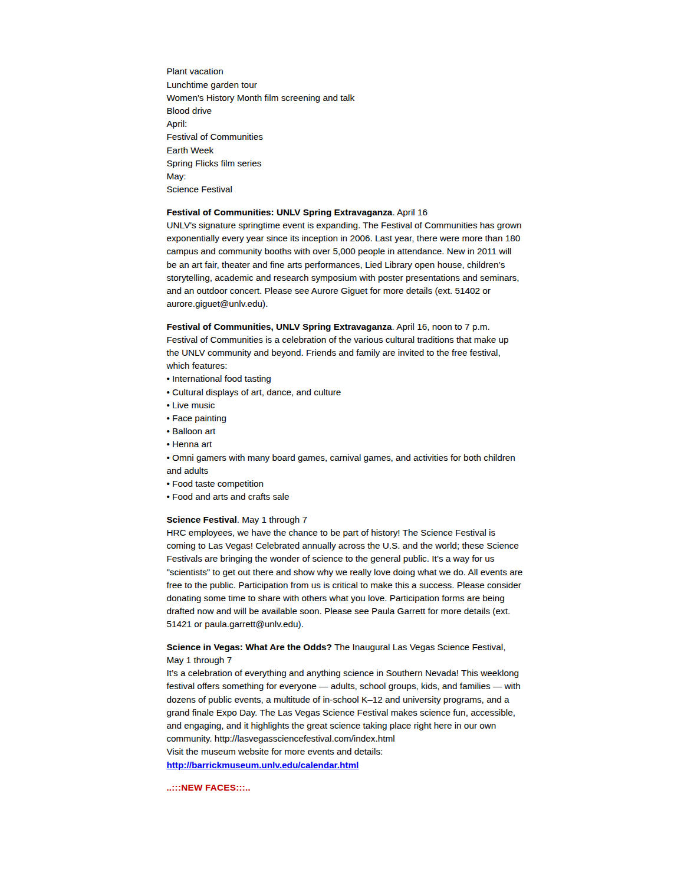Plant vacation
Lunchtime garden tour
Women's History Month film screening and talk
Blood drive
April:
Festival of Communities
Earth Week
Spring Flicks film series
May:
Science Festival
Festival of Communities: UNLV Spring Extravaganza. April 16
UNLV's signature springtime event is expanding. The Festival of Communities has grown exponentially every year since its inception in 2006. Last year, there were more than 180 campus and community booths with over 5,000 people in attendance. New in 2011 will be an art fair, theater and fine arts performances, Lied Library open house, children’s storytelling, academic and research symposium with poster presentations and seminars, and an outdoor concert. Please see Aurore Giguet for more details (ext. 51402 or aurore.giguet@unlv.edu).
Festival of Communities, UNLV Spring Extravaganza. April 16, noon to 7 p.m.
Festival of Communities is a celebration of the various cultural traditions that make up the UNLV community and beyond. Friends and family are invited to the free festival, which features:
• International food tasting
• Cultural displays of art, dance, and culture
• Live music
• Face painting
• Balloon art
• Henna art
• Omni gamers with many board games, carnival games, and activities for both children and adults
• Food taste competition
• Food and arts and crafts sale
Science Festival. May 1 through 7
HRC employees, we have the chance to be part of history! The Science Festival is coming to Las Vegas! Celebrated annually across the U.S. and the world; these Science Festivals are bringing the wonder of science to the general public. It’s a way for us "scientists" to get out there and show why we really love doing what we do. All events are free to the public. Participation from us is critical to make this a success. Please consider donating some time to share with others what you love. Participation forms are being drafted now and will be available soon. Please see Paula Garrett for more details (ext. 51421 or paula.garrett@unlv.edu).
Science in Vegas: What Are the Odds? The Inaugural Las Vegas Science Festival, May 1 through 7
It’s a celebration of everything and anything science in Southern Nevada! This weeklong festival offers something for everyone — adults, school groups, kids, and families — with dozens of public events, a multitude of in-school K–12 and university programs, and a grand finale Expo Day. The Las Vegas Science Festival makes science fun, accessible, and engaging, and it highlights the great science taking place right here in our own community. http://lasvegassciencefestival.com/index.html
Visit the museum website for more events and details: http://barrickmuseum.unlv.edu/calendar.html
..:::NEW FACES:::..